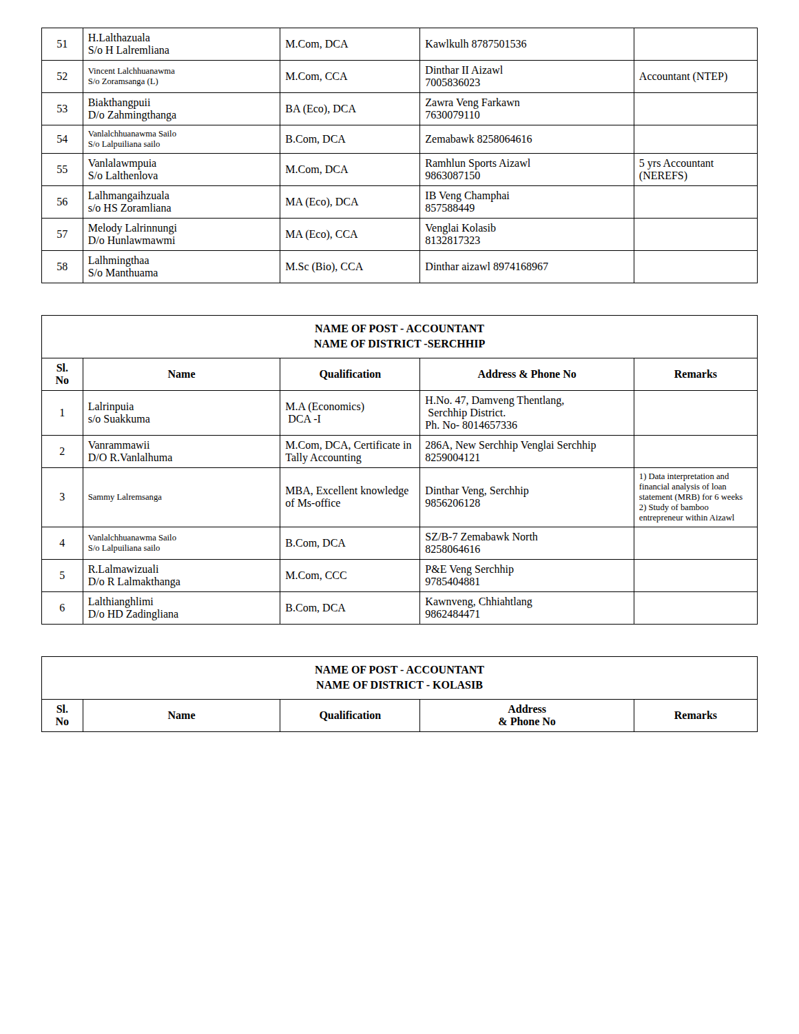| 51 | H.Lalthazuala S/o H Lalremliana | M.Com, DCA | Kawlkulh 8787501536 | |
| 52 | Vincent Lalchhuanawma S/o Zoramsanga (L) | M.Com, CCA | Dinthar II Aizawl 7005836023 | Accountant (NTEP) |
| 53 | Biakthangpuii D/o Zahmingthanga | BA (Eco), DCA | Zawra Veng Farkawn 7630079110 | |
| 54 | Vanlalchhuanawma Sailo S/o Lalpuiliana sailo | B.Com, DCA | Zemabawk 8258064616 | |
| 55 | Vanlalawmpuia S/o Lalthenlova | M.Com, DCA | Ramhlun Sports Aizawl 9863087150 | 5 yrs Accountant (NEREFS) |
| 56 | Lalhmangaihzuala s/o HS Zoramliana | MA (Eco), DCA | IB Veng Champhai 857588449 | |
| 57 | Melody Lalrinnungi D/o Hunlawmawmi | MA (Eco), CCA | Venglai Kolasib 8132817323 | |
| 58 | Lalhmingthaa S/o Manthuama | M.Sc (Bio), CCA | Dinthar aizawl 8974168967 | |
| NAME OF POST - ACCOUNTANT NAME OF DISTRICT -SERCHHIP |
| Sl. No | Name | Qualification | Address & Phone No | Remarks |
| 1 | Lalrinpuia s/o Suakkuma | M.A (Economics) DCA -I | H.No. 47, Damveng Thentlang, Serchhip District. Ph. No- 8014657336 | |
| 2 | Vanrammawii D/O R.Vanlalhuma | M.Com, DCA, Certificate in Tally Accounting | 286A, New Serchhip Venglai Serchhip 8259004121 | |
| 3 | Sammy Lalremsanga | MBA, Excellent knowledge of Ms-office | Dinthar Veng, Serchhip 9856206128 | 1) Data interpretation and financial analysis of loan statement (MRB) for 6 weeks 2) Study of bamboo entrepreneur within Aizawl |
| 4 | Vanlalchhuanawma Sailo S/o Lalpuiliana sailo | B.Com, DCA | SZ/B-7 Zemabawk North 8258064616 | |
| 5 | R.Lalmawizuali D/o R Lalmakthanga | M.Com, CCC | P&E Veng Serchhip 9785404881 | |
| 6 | Lalthianghlimi D/o HD Zadingliana | B.Com, DCA | Kawnveng, Chhiahtlang 9862484471 | |
| NAME OF POST - ACCOUNTANT NAME OF DISTRICT - KOLASIB |
| Sl. No | Name | Qualification | Address & Phone No | Remarks |